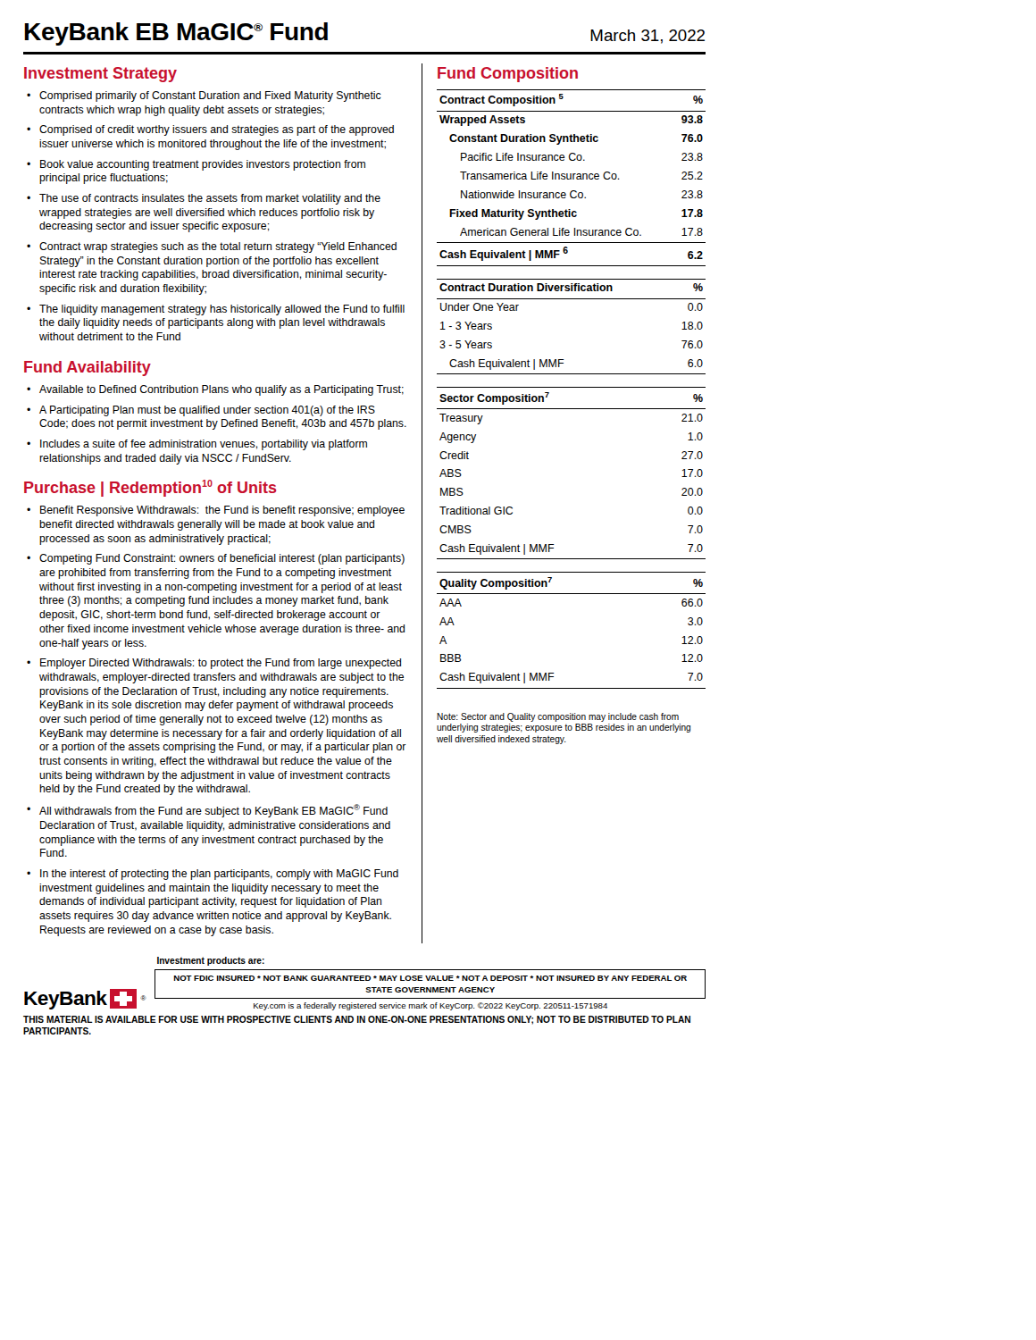KeyBank EB MaGIC® Fund
March 31, 2022
Investment Strategy
Comprised primarily of Constant Duration and Fixed Maturity Synthetic contracts which wrap high quality debt assets or strategies;
Comprised of credit worthy issuers and strategies as part of the approved issuer universe which is monitored throughout the life of the investment;
Book value accounting treatment provides investors protection from principal price fluctuations;
The use of contracts insulates the assets from market volatility and the wrapped strategies are well diversified which reduces portfolio risk by decreasing sector and issuer specific exposure;
Contract wrap strategies such as the total return strategy “Yield Enhanced Strategy” in the Constant duration portion of the portfolio has excellent interest rate tracking capabilities, broad diversification, minimal security-specific risk and duration flexibility;
The liquidity management strategy has historically allowed the Fund to fulfill the daily liquidity needs of participants along with plan level withdrawals without detriment to the Fund
Fund Availability
Available to Defined Contribution Plans who qualify as a Participating Trust;
A Participating Plan must be qualified under section 401(a) of the IRS Code; does not permit investment by Defined Benefit, 403b and 457b plans.
Includes a suite of fee administration venues, portability via platform relationships and traded daily via NSCC / FundServ.
Purchase | Redemption10 of Units
Benefit Responsive Withdrawals: the Fund is benefit responsive; employee benefit directed withdrawals generally will be made at book value and processed as soon as administratively practical;
Competing Fund Constraint: owners of beneficial interest (plan participants) are prohibited from transferring from the Fund to a competing investment without first investing in a non-competing investment for a period of at least three (3) months; a competing fund includes a money market fund, bank deposit, GIC, short-term bond fund, self-directed brokerage account or other fixed income investment vehicle whose average duration is three- and one-half years or less.
Employer Directed Withdrawals: to protect the Fund from large unexpected withdrawals, employer-directed transfers and withdrawals are subject to the provisions of the Declaration of Trust, including any notice requirements. KeyBank in its sole discretion may defer payment of withdrawal proceeds over such period of time generally not to exceed twelve (12) months as KeyBank may determine is necessary for a fair and orderly liquidation of all or a portion of the assets comprising the Fund, or may, if a particular plan or trust consents in writing, effect the withdrawal but reduce the value of the units being withdrawn by the adjustment in value of investment contracts held by the Fund created by the withdrawal.
All withdrawals from the Fund are subject to KeyBank EB MaGIC® Fund Declaration of Trust, available liquidity, administrative considerations and compliance with the terms of any investment contract purchased by the Fund.
In the interest of protecting the plan participants, comply with MaGIC Fund investment guidelines and maintain the liquidity necessary to meet the demands of individual participant activity, request for liquidation of Plan assets requires 30 day advance written notice and approval by KeyBank. Requests are reviewed on a case by case basis.
Fund Composition
| Contract Composition 5 | % |
| --- | --- |
| Wrapped Assets | 93.8 |
| Constant Duration Synthetic | 76.0 |
| Pacific Life Insurance Co. | 23.8 |
| Transamerica Life Insurance Co. | 25.2 |
| Nationwide Insurance Co. | 23.8 |
| Fixed Maturity Synthetic | 17.8 |
| American General Life Insurance Co. | 17.8 |
| Cash Equivalent / MMF 6 | 6.2 |
| Contract Duration Diversification | % |
| --- | --- |
| Under One Year | 0.0 |
| 1 - 3 Years | 18.0 |
| 3 - 5 Years | 76.0 |
| Cash Equivalent / MMF | 6.0 |
| Sector Composition 7 | % |
| --- | --- |
| Treasury | 21.0 |
| Agency | 1.0 |
| Credit | 27.0 |
| ABS | 17.0 |
| MBS | 20.0 |
| Traditional GIC | 0.0 |
| CMBS | 7.0 |
| Cash Equivalent / MMF | 7.0 |
| Quality Composition 7 | % |
| --- | --- |
| AAA | 66.0 |
| AA | 3.0 |
| A | 12.0 |
| BBB | 12.0 |
| Cash Equivalent / MMF | 7.0 |
Note: Sector and Quality composition may include cash from underlying strategies; exposure to BBB resides in an underlying well diversified indexed strategy.
KeyBank ®
Investment products are:
NOT FDIC INSURED * NOT BANK GUARANTEED * MAY LOSE VALUE * NOT A DEPOSIT * NOT INSURED BY ANY FEDERAL OR STATE GOVERNMENT AGENCY
Key.com is a federally registered service mark of KeyCorp. ©2022 KeyCorp. 220511-1571984
THIS MATERIAL IS AVAILABLE FOR USE WITH PROSPECTIVE CLIENTS AND IN ONE-ON-ONE PRESENTATIONS ONLY; NOT TO BE DISTRIBUTED TO PLAN PARTICIPANTS.